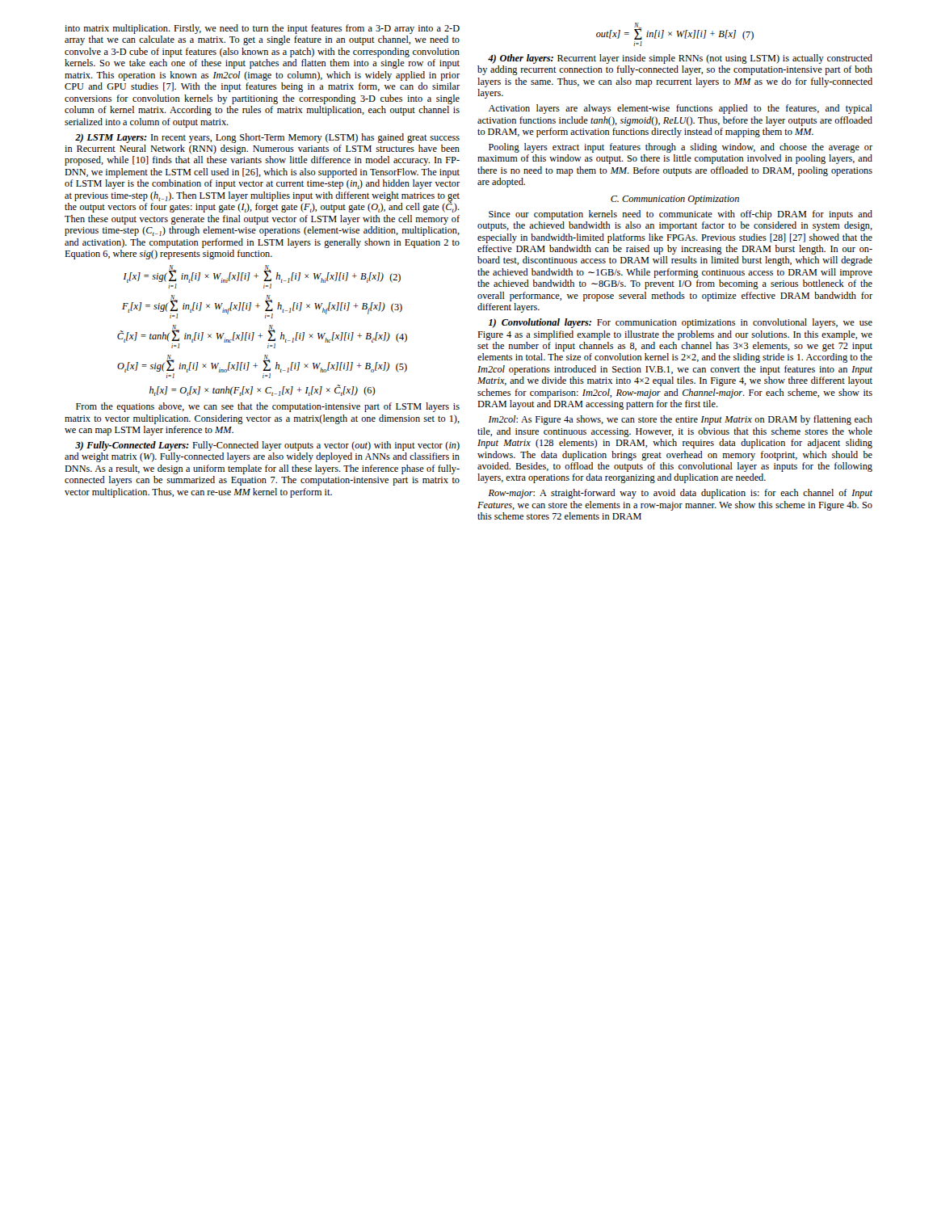into matrix multiplication. Firstly, we need to turn the input features from a 3-D array into a 2-D array that we can calculate as a matrix. To get a single feature in an output channel, we need to convolve a 3-D cube of input features (also known as a patch) with the corresponding convolution kernels. So we take each one of these input patches and flatten them into a single row of input matrix. This operation is known as Im2col (image to column), which is widely applied in prior CPU and GPU studies [7]. With the input features being in a matrix form, we can do similar conversions for convolution kernels by partitioning the corresponding 3-D cubes into a single column of kernel matrix. According to the rules of matrix multiplication, each output channel is serialized into a column of output matrix.
2) LSTM Layers: In recent years, Long Short-Term Memory (LSTM) has gained great success in Recurrent Neural Network (RNN) design. Numerous variants of LSTM structures have been proposed, while [10] finds that all these variants show little difference in model accuracy. In FP-DNN, we implement the LSTM cell used in [26], which is also supported in TensorFlow. The input of LSTM layer is the combination of input vector at current time-step (int) and hidden layer vector at previous time-step (ht−1). Then LSTM layer multiplies input with different weight matrices to get the output vectors of four gates: input gate (It), forget gate (Ft), output gate (Ot), and cell gate (C̃t). Then these output vectors generate the final output vector of LSTM layer with the cell memory of previous time-step (Ct−1) through element-wise operations (element-wise addition, multiplication, and activation). The computation performed in LSTM layers is generally shown in Equation 2 to Equation 6, where sig() represents sigmoid function.
It[x] = sig(Nin Σi=1 int[i] × Wini[x][i] + Nh Σi=1 ht−1[i] × Whi[x][i] + Bi[x])
(2)
Ft[x] = sig(Nin Σi=1 int[i] × Winf[x][i] + Nh Σi=1 ht−1[i] × Whf[x][i] + Bf[x])
(3)
C̃t[x] = tanh(Nin Σi=1 int[i] × Winc[x][i] + Nh Σi=1 ht−1[i] × Whc[x][i] + Bc̃[x])
(4)
Ot[x] = sig(Nin Σi=1 int[i] × Wino[x][i] + Nh Σi=1 ht−1[i] × Who[x][i]] + Bo[x])
(5)
ht[x] = Ot[x] × tanh(Ft[x] × Ct−1[x] + It[x] × C̃t[x])
(6)
From the equations above, we can see that the computation-intensive part of LSTM layers is matrix to vector multiplication. Considering vector as a matrix(length at one dimension set to 1), we can map LSTM layer inference to MM.
3) Fully-Connected Layers: Fully-Connected layer outputs a vector (out) with input vector (in) and weight matrix (W). Fully-connected layers are also widely deployed in ANNs and classifiers in DNNs. As a result, we design a uniform template for all these layers. The inference phase of fully-connected layers can be summarized as Equation 7. The computation-intensive part is matrix to vector multiplication. Thus, we can re-use MM kernel to perform it.
out[x] = Nin Σi=1 in[i] × W[x][i] + B[x]
(7)
4) Other layers: Recurrent layer inside simple RNNs (not using LSTM) is actually constructed by adding recurrent connection to fully-connected layer, so the computation-intensive part of both layers is the same. Thus, we can also map recurrent layers to MM as we do for fully-connected layers.
Activation layers are always element-wise functions applied to the features, and typical activation functions include tanh(), sigmoid(), ReLU(). Thus, before the layer outputs are offloaded to DRAM, we perform activation functions directly instead of mapping them to MM.
Pooling layers extract input features through a sliding window, and choose the average or maximum of this window as output. So there is little computation involved in pooling layers, and there is no need to map them to MM. Before outputs are offloaded to DRAM, pooling operations are adopted.
C. Communication Optimization
Since our computation kernels need to communicate with off-chip DRAM for inputs and outputs, the achieved bandwidth is also an important factor to be considered in system design, especially in bandwidth-limited platforms like FPGAs. Previous studies [28] [27] showed that the effective DRAM bandwidth can be raised up by increasing the DRAM burst length. In our on-board test, discontinuous access to DRAM will results in limited burst length, which will degrade the achieved bandwidth to ∼1GB/s. While performing continuous access to DRAM will improve the achieved bandwidth to ∼8GB/s. To prevent I/O from becoming a serious bottleneck of the overall performance, we propose several methods to optimize effective DRAM bandwidth for different layers.
1) Convolutional layers: For communication optimizations in convolutional layers, we use Figure 4 as a simplified example to illustrate the problems and our solutions. In this example, we set the number of input channels as 8, and each channel has 3×3 elements, so we get 72 input elements in total. The size of convolution kernel is 2×2, and the sliding stride is 1. According to the Im2col operations introduced in Section IV.B.1, we can convert the input features into an Input Matrix, and we divide this matrix into 4×2 equal tiles. In Figure 4, we show three different layout schemes for comparison: Im2col, Row-major and Channel-major. For each scheme, we show its DRAM layout and DRAM accessing pattern for the first tile.
Im2col: As Figure 4a shows, we can store the entire Input Matrix on DRAM by flattening each tile, and insure continuous accessing. However, it is obvious that this scheme stores the whole Input Matrix (128 elements) in DRAM, which requires data duplication for adjacent sliding windows. The data duplication brings great overhead on memory footprint, which should be avoided. Besides, to offload the outputs of this convolutional layer as inputs for the following layers, extra operations for data reorganizing and duplication are needed.
Row-major: A straight-forward way to avoid data duplication is: for each channel of Input Features, we can store the elements in a row-major manner. We show this scheme in Figure 4b. So this scheme stores 72 elements in DRAM